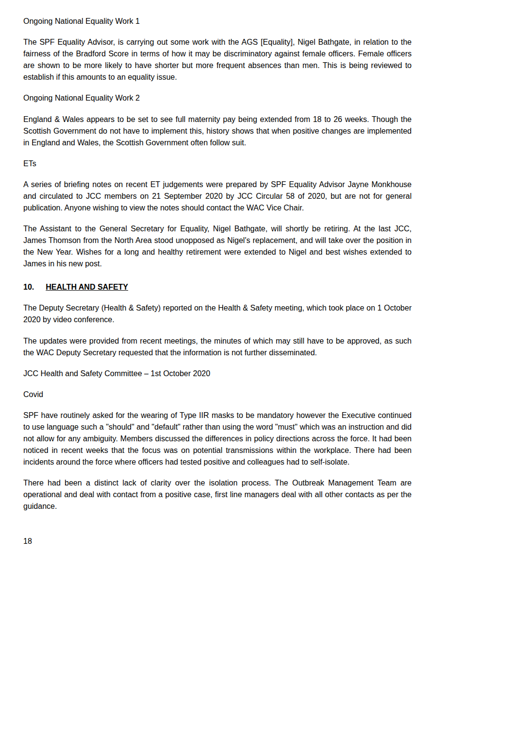Ongoing National Equality Work 1
The SPF Equality Advisor, is carrying out some work with the AGS [Equality], Nigel Bathgate, in relation to the fairness of the Bradford Score in terms of how it may be discriminatory against female officers. Female officers are shown to be more likely to have shorter but more frequent absences than men. This is being reviewed to establish if this amounts to an equality issue.
Ongoing National Equality Work 2
England & Wales appears to be set to see full maternity pay being extended from 18 to 26 weeks. Though the Scottish Government do not have to implement this, history shows that when positive changes are implemented in England and Wales, the Scottish Government often follow suit.
ETs
A series of briefing notes on recent ET judgements were prepared by SPF Equality Advisor Jayne Monkhouse and circulated to JCC members on 21 September 2020 by JCC Circular 58 of 2020, but are not for general publication. Anyone wishing to view the notes should contact the WAC Vice Chair.
The Assistant to the General Secretary for Equality, Nigel Bathgate, will shortly be retiring. At the last JCC, James Thomson from the North Area stood unopposed as Nigel's replacement, and will take over the position in the New Year. Wishes for a long and healthy retirement were extended to Nigel and best wishes extended to James in his new post.
10. HEALTH AND SAFETY
The Deputy Secretary (Health & Safety) reported on the Health & Safety meeting, which took place on 1 October 2020 by video conference.
The updates were provided from recent meetings, the minutes of which may still have to be approved, as such the WAC Deputy Secretary requested that the information is not further disseminated.
JCC Health and Safety Committee – 1st October 2020
Covid
SPF have routinely asked for the wearing of Type IIR masks to be mandatory however the Executive continued to use language such a "should" and "default" rather than using the word "must" which was an instruction and did not allow for any ambiguity. Members discussed the differences in policy directions across the force. It had been noticed in recent weeks that the focus was on potential transmissions within the workplace. There had been incidents around the force where officers had tested positive and colleagues had to self-isolate.
There had been a distinct lack of clarity over the isolation process. The Outbreak Management Team are operational and deal with contact from a positive case, first line managers deal with all other contacts as per the guidance.
18